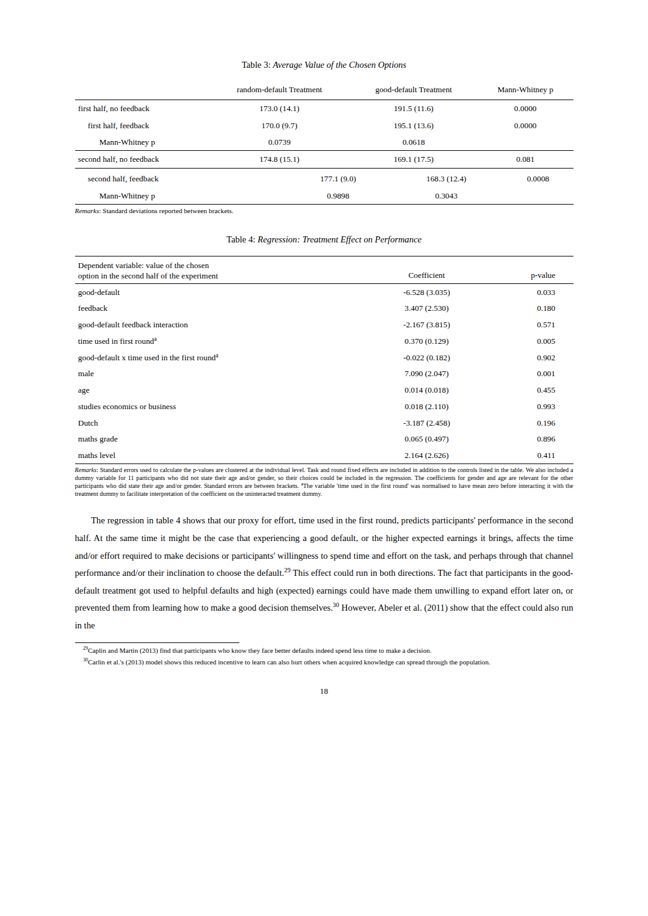Table 3: Average Value of the Chosen Options
| | random-default Treatment | good-default Treatment | Mann-Whitney p |
| --- | --- | --- | --- |
| first half, no feedback | 173.0 (14.1) | 191.5 (11.6) | 0.0000 |
| first half, feedback | 170.0 (9.7) | 195.1 (13.6) | 0.0000 |
| Mann-Whitney p | 0.0739 | 0.0618 | |
| second half, no feedback | 174.8 (15.1) | 169.1 (17.5) | 0.081 |
| second half, feedback | 177.1 (9.0) | 168.3 (12.4) | 0.0008 |
| Mann-Whitney p | 0.9898 | 0.3043 | |
Remarks: Standard deviations reported between brackets.
Table 4: Regression: Treatment Effect on Performance
| Dependent variable: value of the chosen option in the second half of the experiment | Coefficient | p-value |
| --- | --- | --- |
| good-default | -6.528 (3.035) | 0.033 |
| feedback | 3.407 (2.530) | 0.180 |
| good-default feedback interaction | -2.167 (3.815) | 0.571 |
| time used in first round a | 0.370 (0.129) | 0.005 |
| good-default x time used in the first round a | -0.022 (0.182) | 0.902 |
| male | 7.090 (2.047) | 0.001 |
| age | 0.014 (0.018) | 0.455 |
| studies economics or business | 0.018 (2.110) | 0.993 |
| Dutch | -3.187 (2.458) | 0.196 |
| maths grade | 0.065 (0.497) | 0.896 |
| maths level | 2.164 (2.626) | 0.411 |
Remarks: Standard errors used to calculate the p-values are clustered at the individual level. Task and round fixed effects are included in addition to the controls listed in the table. We also included a dummy variable for 11 participants who did not state their age and/or gender, so their choices could be included in the regression. The coefficients for gender and age are relevant for the other participants who did state their age and/or gender. Standard errors are between brackets. aThe variable 'time used in the first round' was normalised to have mean zero before interacting it with the treatment dummy to facilitate interpretation of the coefficient on the uninteracted treatment dummy.
The regression in table 4 shows that our proxy for effort, time used in the first round, predicts participants' performance in the second half. At the same time it might be the case that experiencing a good default, or the higher expected earnings it brings, affects the time and/or effort required to make decisions or participants' willingness to spend time and effort on the task, and perhaps through that channel performance and/or their inclination to choose the default.29 This effect could run in both directions. The fact that participants in the good-default treatment got used to helpful defaults and high (expected) earnings could have made them unwilling to expand effort later on, or prevented them from learning how to make a good decision themselves.30 However, Abeler et al. (2011) show that the effect could also run in the
29Caplin and Martin (2013) find that participants who know they face better defaults indeed spend less time to make a decision.
30Carlin et al.'s (2013) model shows this reduced incentive to learn can also hurt others when acquired knowledge can spread through the population.
18